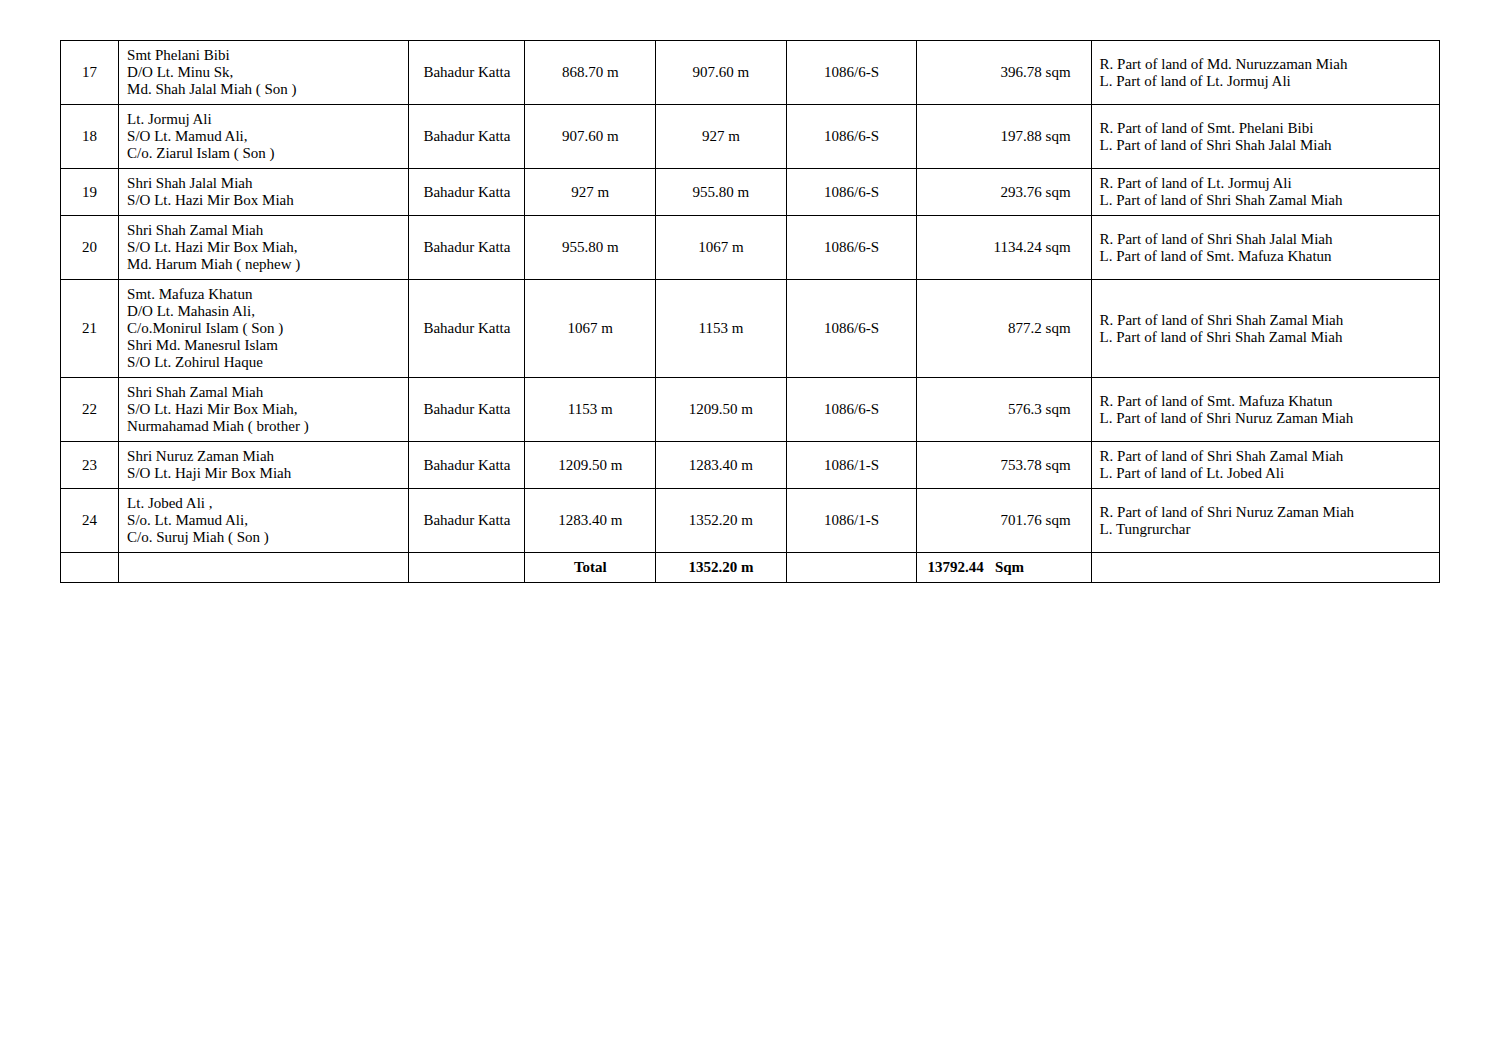| 17 | Smt Phelani Bibi D/O Lt. Minu Sk, Md. Shah Jalal Miah ( Son ) | Bahadur Katta | 868.70 m | 907.60 m | 1086/6-S | 396.78 sqm | R. Part of land of Md. Nuruzzaman Miah L. Part of land of Lt. Jormuj Ali |
| 18 | Lt. Jormuj Ali S/O Lt. Mamud Ali, C/o. Ziarul Islam ( Son ) | Bahadur Katta | 907.60 m | 927 m | 1086/6-S | 197.88 sqm | R. Part of land of Smt. Phelani Bibi L. Part of land of Shri Shah Jalal Miah |
| 19 | Shri Shah Jalal Miah S/O Lt. Hazi Mir Box Miah | Bahadur Katta | 927 m | 955.80 m | 1086/6-S | 293.76 sqm | R. Part of land of Lt. Jormuj Ali L. Part of land of Shri Shah Zamal Miah |
| 20 | Shri Shah Zamal Miah S/O Lt. Hazi Mir Box Miah, Md. Harum Miah ( nephew ) | Bahadur Katta | 955.80 m | 1067 m | 1086/6-S | 1134.24 sqm | R. Part of land of Shri Shah Jalal Miah L. Part of land of Smt. Mafuza Khatun |
| 21 | Smt. Mafuza Khatun D/O Lt. Mahasin Ali, C/o.Monirul Islam ( Son ) Shri Md. Manesrul Islam S/O Lt. Zohirul Haque | Bahadur Katta | 1067 m | 1153 m | 1086/6-S | 877.2 sqm | R. Part of land of Shri Shah Zamal Miah L. Part of land of Shri Shah Zamal Miah |
| 22 | Shri Shah Zamal Miah S/O Lt. Hazi Mir Box Miah, Nurmahamad Miah ( brother ) | Bahadur Katta | 1153 m | 1209.50 m | 1086/6-S | 576.3 sqm | R. Part of land of Smt. Mafuza Khatun L. Part of land of Shri Nuruz Zaman Miah |
| 23 | Shri Nuruz Zaman Miah S/O Lt. Haji Mir Box Miah | Bahadur Katta | 1209.50 m | 1283.40 m | 1086/1-S | 753.78 sqm | R. Part of land of Shri Shah Zamal Miah L. Part of land of Lt. Jobed Ali |
| 24 | Lt. Jobed Ali , S/o. Lt. Mamud Ali, C/o. Suruj Miah ( Son ) | Bahadur Katta | 1283.40 m | 1352.20 m | 1086/1-S | 701.76 sqm | R. Part of land of Shri Nuruz Zaman Miah L. Tungrurchar |
| | | | Total | 1352.20 m | | 13792.44 Sqm | |